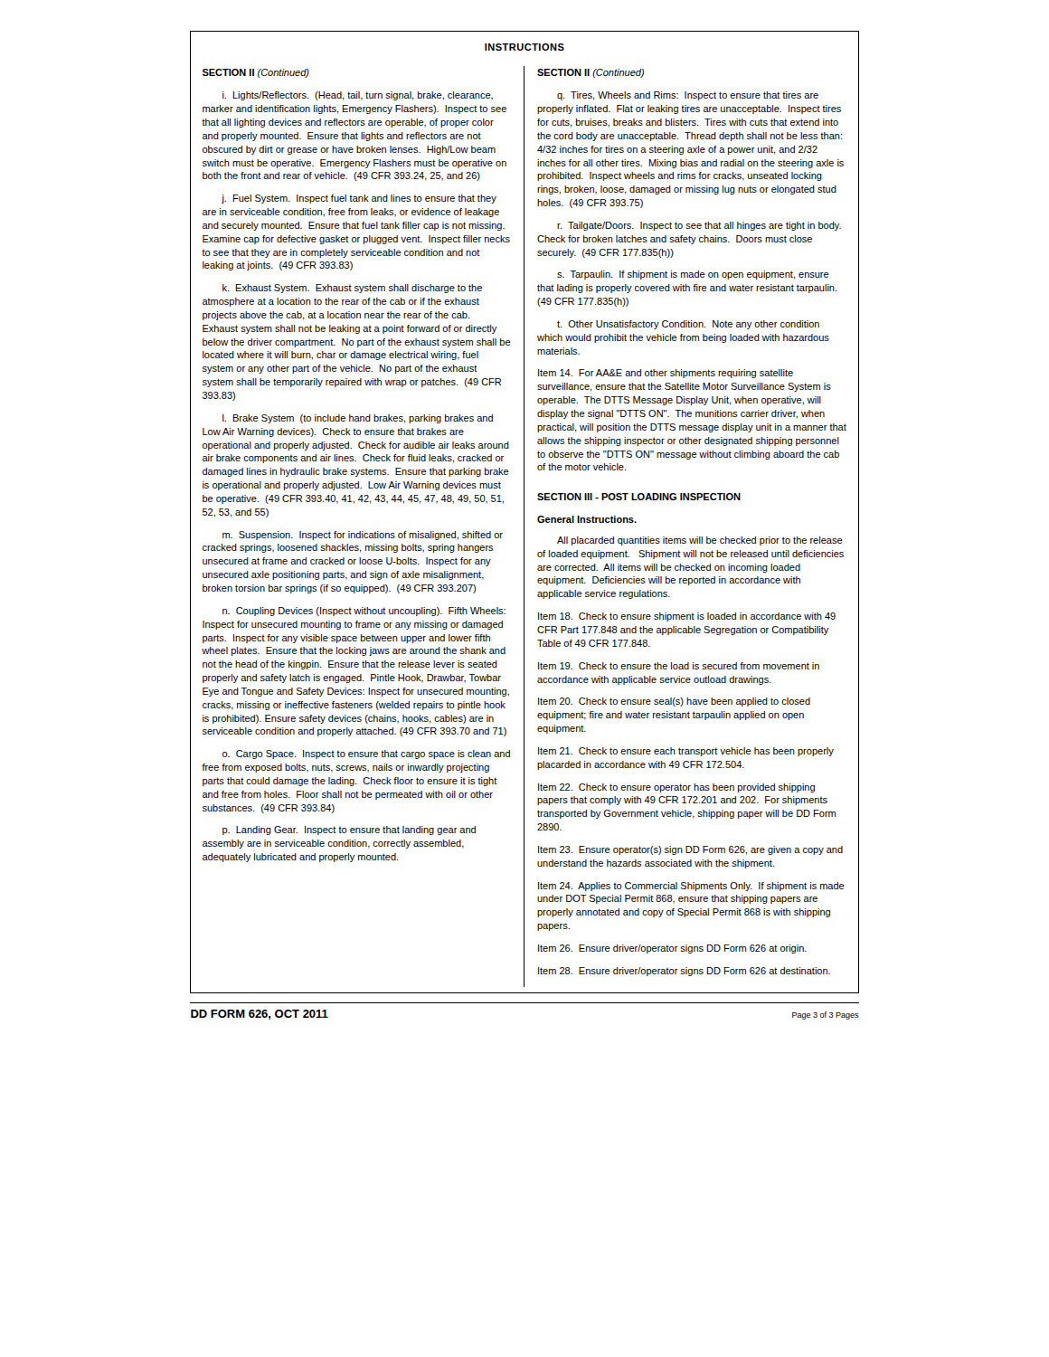INSTRUCTIONS
SECTION II (Continued)
i. Lights/Reflectors. (Head, tail, turn signal, brake, clearance, marker and identification lights, Emergency Flashers). Inspect to see that all lighting devices and reflectors are operable, of proper color and properly mounted. Ensure that lights and reflectors are not obscured by dirt or grease or have broken lenses. High/Low beam switch must be operative. Emergency Flashers must be operative on both the front and rear of vehicle. (49 CFR 393.24, 25, and 26)
j. Fuel System. Inspect fuel tank and lines to ensure that they are in serviceable condition, free from leaks, or evidence of leakage and securely mounted. Ensure that fuel tank filler cap is not missing. Examine cap for defective gasket or plugged vent. Inspect filler necks to see that they are in completely serviceable condition and not leaking at joints. (49 CFR 393.83)
k. Exhaust System. Exhaust system shall discharge to the atmosphere at a location to the rear of the cab or if the exhaust projects above the cab, at a location near the rear of the cab. Exhaust system shall not be leaking at a point forward of or directly below the driver compartment. No part of the exhaust system shall be located where it will burn, char or damage electrical wiring, fuel system or any other part of the vehicle. No part of the exhaust system shall be temporarily repaired with wrap or patches. (49 CFR 393.83)
l. Brake System (to include hand brakes, parking brakes and Low Air Warning devices). Check to ensure that brakes are operational and properly adjusted. Check for audible air leaks around air brake components and air lines. Check for fluid leaks, cracked or damaged lines in hydraulic brake systems. Ensure that parking brake is operational and properly adjusted. Low Air Warning devices must be operative. (49 CFR 393.40, 41, 42, 43, 44, 45, 47, 48, 49, 50, 51, 52, 53, and 55)
m. Suspension. Inspect for indications of misaligned, shifted or cracked springs, loosened shackles, missing bolts, spring hangers unsecured at frame and cracked or loose U-bolts. Inspect for any unsecured axle positioning parts, and sign of axle misalignment, broken torsion bar springs (if so equipped). (49 CFR 393.207)
n. Coupling Devices (Inspect without uncoupling). Fifth Wheels: Inspect for unsecured mounting to frame or any missing or damaged parts. Inspect for any visible space between upper and lower fifth wheel plates. Ensure that the locking jaws are around the shank and not the head of the kingpin. Ensure that the release lever is seated properly and safety latch is engaged. Pintle Hook, Drawbar, Towbar Eye and Tongue and Safety Devices: Inspect for unsecured mounting, cracks, missing or ineffective fasteners (welded repairs to pintle hook is prohibited). Ensure safety devices (chains, hooks, cables) are in serviceable condition and properly attached. (49 CFR 393.70 and 71)
o. Cargo Space. Inspect to ensure that cargo space is clean and free from exposed bolts, nuts, screws, nails or inwardly projecting parts that could damage the lading. Check floor to ensure it is tight and free from holes. Floor shall not be permeated with oil or other substances. (49 CFR 393.84)
p. Landing Gear. Inspect to ensure that landing gear and assembly are in serviceable condition, correctly assembled, adequately lubricated and properly mounted.
SECTION II (Continued)
q. Tires, Wheels and Rims: Inspect to ensure that tires are properly inflated. Flat or leaking tires are unacceptable. Inspect tires for cuts, bruises, breaks and blisters. Tires with cuts that extend into the cord body are unacceptable. Thread depth shall not be less than: 4/32 inches for tires on a steering axle of a power unit, and 2/32 inches for all other tires. Mixing bias and radial on the steering axle is prohibited. Inspect wheels and rims for cracks, unseated locking rings, broken, loose, damaged or missing lug nuts or elongated stud holes. (49 CFR 393.75)
r. Tailgate/Doors. Inspect to see that all hinges are tight in body. Check for broken latches and safety chains. Doors must close securely. (49 CFR 177.835(h))
s. Tarpaulin. If shipment is made on open equipment, ensure that lading is properly covered with fire and water resistant tarpaulin. (49 CFR 177.835(h))
t. Other Unsatisfactory Condition. Note any other condition which would prohibit the vehicle from being loaded with hazardous materials.
Item 14. For AA&E and other shipments requiring satellite surveillance, ensure that the Satellite Motor Surveillance System is operable. The DTTS Message Display Unit, when operative, will display the signal "DTTS ON". The munitions carrier driver, when practical, will position the DTTS message display unit in a manner that allows the shipping inspector or other designated shipping personnel to observe the "DTTS ON" message without climbing aboard the cab of the motor vehicle.
SECTION III - POST LOADING INSPECTION
General Instructions.
All placarded quantities items will be checked prior to the release of loaded equipment. Shipment will not be released until deficiencies are corrected. All items will be checked on incoming loaded equipment. Deficiencies will be reported in accordance with applicable service regulations.
Item 18. Check to ensure shipment is loaded in accordance with 49 CFR Part 177.848 and the applicable Segregation or Compatibility Table of 49 CFR 177.848.
Item 19. Check to ensure the load is secured from movement in accordance with applicable service outload drawings.
Item 20. Check to ensure seal(s) have been applied to closed equipment; fire and water resistant tarpaulin applied on open equipment.
Item 21. Check to ensure each transport vehicle has been properly placarded in accordance with 49 CFR 172.504.
Item 22. Check to ensure operator has been provided shipping papers that comply with 49 CFR 172.201 and 202. For shipments transported by Government vehicle, shipping paper will be DD Form 2890.
Item 23. Ensure operator(s) sign DD Form 626, are given a copy and understand the hazards associated with the shipment.
Item 24. Applies to Commercial Shipments Only. If shipment is made under DOT Special Permit 868, ensure that shipping papers are properly annotated and copy of Special Permit 868 is with shipping papers.
Item 26. Ensure driver/operator signs DD Form 626 at origin.
Item 28. Ensure driver/operator signs DD Form 626 at destination.
DD FORM 626, OCT 2011
Page 3 of 3 Pages